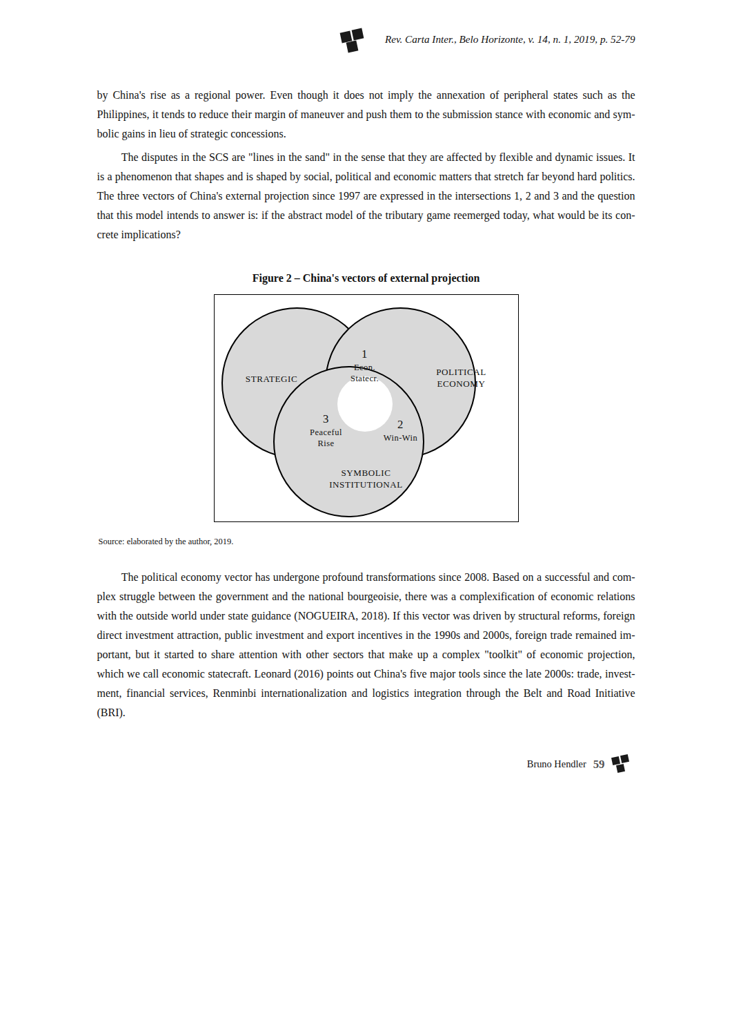Rev. Carta Inter., Belo Horizonte, v. 14, n. 1, 2019, p. 52-79
by China's rise as a regional power. Even though it does not imply the annexation of peripheral states such as the Philippines, it tends to reduce their margin of maneuver and push them to the submission stance with economic and symbolic gains in lieu of strategic concessions.
The disputes in the SCS are "lines in the sand" in the sense that they are affected by flexible and dynamic issues. It is a phenomenon that shapes and is shaped by social, political and economic matters that stretch far beyond hard politics. The three vectors of China's external projection since 1997 are expressed in the intersections 1, 2 and 3 and the question that this model intends to answer is: if the abstract model of the tributary game reemerged today, what would be its concrete implications?
Figure 2 – China's vectors of external projection
STRATEGIC
POLITICAL
ECONOMY
SYMBOLIC
INSTITUTIONAL
1 Econ.
Statecr.
2 Win-Win
3 Peaceful
Rise
Source: elaborated by the author, 2019.
The political economy vector has undergone profound transformations since 2008. Based on a successful and complex struggle between the government and the national bourgeoisie, there was a complexification of economic relations with the outside world under state guidance (NOGUEIRA, 2018). If this vector was driven by structural reforms, foreign direct investment attraction, public investment and export incentives in the 1990s and 2000s, foreign trade remained important, but it started to share attention with other sectors that make up a complex "toolkit" of economic projection, which we call economic statecraft. Leonard (2016) points out China's five major tools since the late 2000s: trade, investment, financial services, Renminbi internationalization and logistics integration through the Belt and Road Initiative (BRI).
Bruno Hendler 59